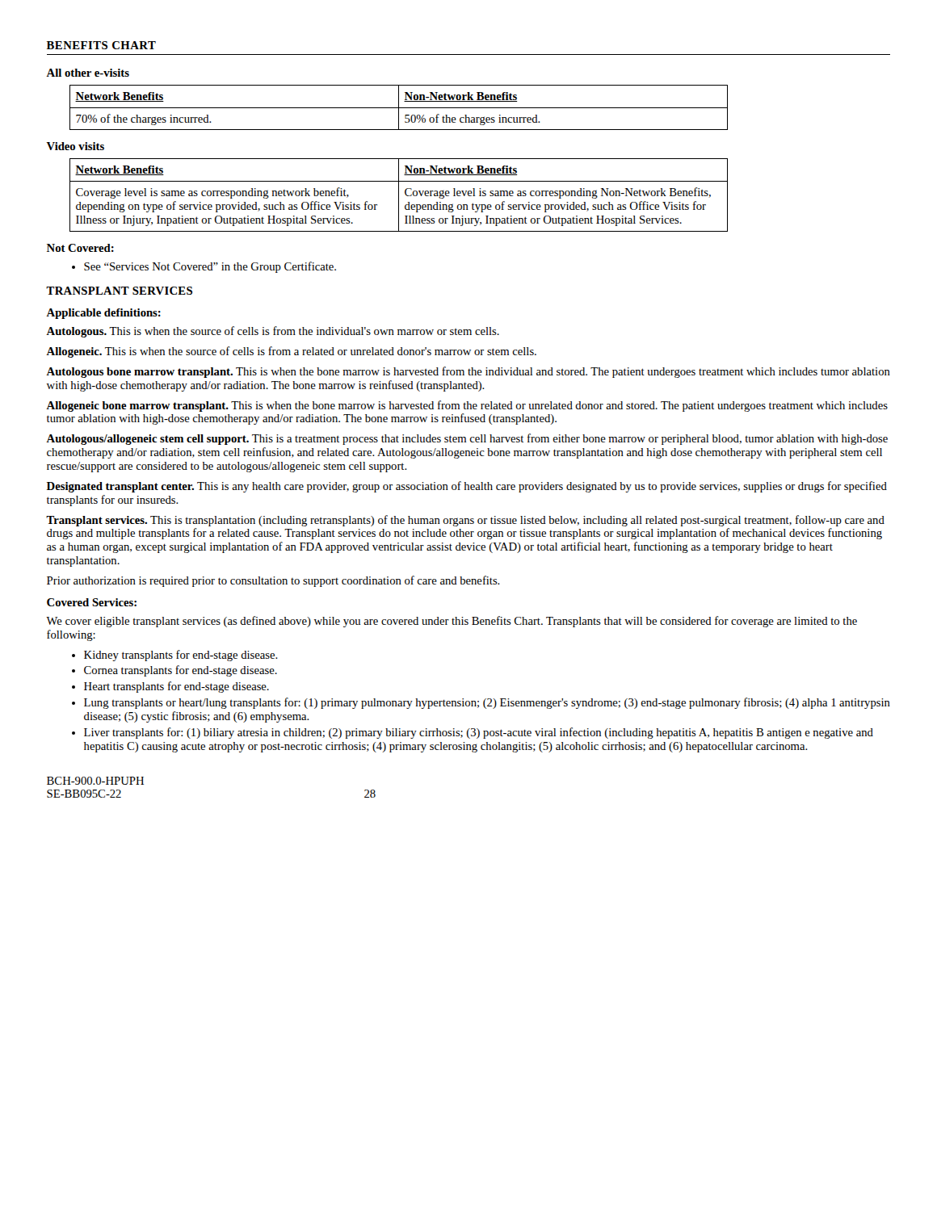BENEFITS CHART
All other e-visits
| Network Benefits | Non-Network Benefits |
| 70% of the charges incurred. | 50% of the charges incurred. |
Video visits
| Network Benefits | Non-Network Benefits |
| Coverage level is same as corresponding network benefit, depending on type of service provided, such as Office Visits for Illness or Injury, Inpatient or Outpatient Hospital Services. | Coverage level is same as corresponding Non-Network Benefits, depending on type of service provided, such as Office Visits for Illness or Injury, Inpatient or Outpatient Hospital Services. |
Not Covered:
See “Services Not Covered” in the Group Certificate.
TRANSPLANT SERVICES
Applicable definitions:
Autologous. This is when the source of cells is from the individual's own marrow or stem cells.
Allogeneic. This is when the source of cells is from a related or unrelated donor's marrow or stem cells.
Autologous bone marrow transplant. This is when the bone marrow is harvested from the individual and stored. The patient undergoes treatment which includes tumor ablation with high-dose chemotherapy and/or radiation. The bone marrow is reinfused (transplanted).
Allogeneic bone marrow transplant. This is when the bone marrow is harvested from the related or unrelated donor and stored. The patient undergoes treatment which includes tumor ablation with high-dose chemotherapy and/or radiation. The bone marrow is reinfused (transplanted).
Autologous/allogeneic stem cell support. This is a treatment process that includes stem cell harvest from either bone marrow or peripheral blood, tumor ablation with high-dose chemotherapy and/or radiation, stem cell reinfusion, and related care. Autologous/allogeneic bone marrow transplantation and high dose chemotherapy with peripheral stem cell rescue/support are considered to be autologous/allogeneic stem cell support.
Designated transplant center. This is any health care provider, group or association of health care providers designated by us to provide services, supplies or drugs for specified transplants for our insureds.
Transplant services. This is transplantation (including retransplants) of the human organs or tissue listed below, including all related post-surgical treatment, follow-up care and drugs and multiple transplants for a related cause. Transplant services do not include other organ or tissue transplants or surgical implantation of mechanical devices functioning as a human organ, except surgical implantation of an FDA approved ventricular assist device (VAD) or total artificial heart, functioning as a temporary bridge to heart transplantation.
Prior authorization is required prior to consultation to support coordination of care and benefits.
Covered Services:
We cover eligible transplant services (as defined above) while you are covered under this Benefits Chart. Transplants that will be considered for coverage are limited to the following:
Kidney transplants for end-stage disease.
Cornea transplants for end-stage disease.
Heart transplants for end-stage disease.
Lung transplants or heart/lung transplants for: (1) primary pulmonary hypertension; (2) Eisenmenger's syndrome; (3) end-stage pulmonary fibrosis; (4) alpha 1 antitrypsin disease; (5) cystic fibrosis; and (6) emphysema.
Liver transplants for: (1) biliary atresia in children; (2) primary biliary cirrhosis; (3) post-acute viral infection (including hepatitis A, hepatitis B antigen e negative and hepatitis C) causing acute atrophy or post-necrotic cirrhosis; (4) primary sclerosing cholangitis; (5) alcoholic cirrhosis; and (6) hepatocellular carcinoma.
BCH-900.0-HPUPH
SE-BB095C-2228